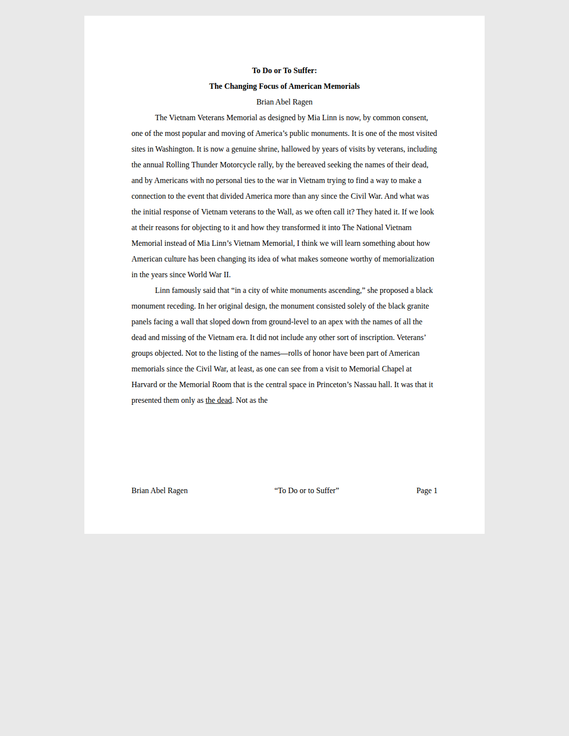To Do or To Suffer:The Changing Focus of American Memorials
Brian Abel Ragen
The Vietnam Veterans Memorial as designed by Mia Linn is now, by common consent, one of the most popular and moving of America’s public monuments. It is one of the most visited sites in Washington. It is now a genuine shrine, hallowed by years of visits by veterans, including the annual Rolling Thunder Motorcycle rally, by the bereaved seeking the names of their dead, and by Americans with no personal ties to the war in Vietnam trying to find a way to make a connection to the event that divided America more than any since the Civil War. And what was the initial response of Vietnam veterans to the Wall, as we often call it? They hated it. If we look at their reasons for objecting to it and how they transformed it into The National Vietnam Memorial instead of Mia Linn’s Vietnam Memorial, I think we will learn something about how American culture has been changing its idea of what makes someone worthy of memorialization in the years since World War II.
Linn famously said that “in a city of white monuments ascending,” she proposed a black monument receding. In her original design, the monument consisted solely of the black granite panels facing a wall that sloped down from ground-level to an apex with the names of all the dead and missing of the Vietnam era. It did not include any other sort of inscription. Veterans’ groups objected. Not to the listing of the names—rolls of honor have been part of American memorials since the Civil War, at least, as one can see from a visit to Memorial Chapel at Harvard or the Memorial Room that is the central space in Princeton’s Nassau hall. It was that it presented them only as the dead. Not as the
Brian Abel Ragen “To Do or to Suffer” Page 1